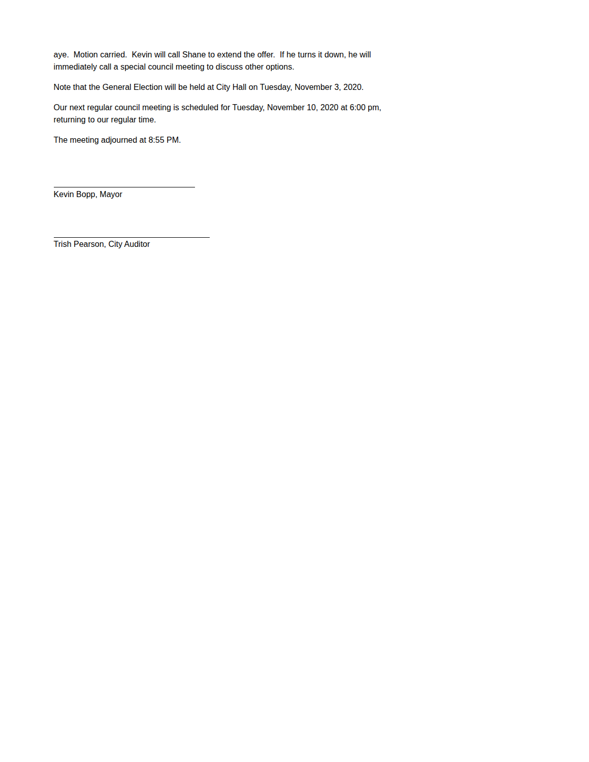aye. Motion carried. Kevin will call Shane to extend the offer. If he turns it down, he will immediately call a special council meeting to discuss other options.
Note that the General Election will be held at City Hall on Tuesday, November 3, 2020.
Our next regular council meeting is scheduled for Tuesday, November 10, 2020 at 6:00 pm, returning to our regular time.
The meeting adjourned at 8:55 PM.
Kevin Bopp, Mayor
Trish Pearson, City Auditor